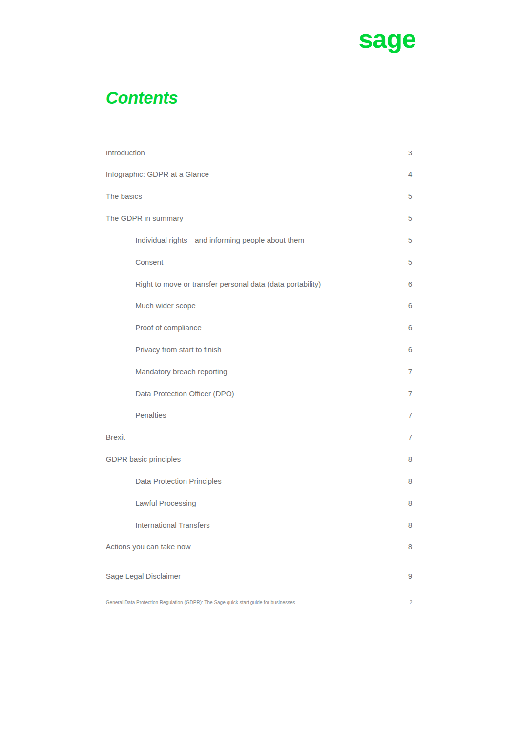sage
Contents
| Introduction | 3 |
| Infographic: GDPR at a Glance | 4 |
| The basics | 5 |
| The GDPR in summary | 5 |
| Individual rights—and informing people about them | 5 |
| Consent | 5 |
| Right to move or transfer personal data (data portability) | 6 |
| Much wider scope | 6 |
| Proof of compliance | 6 |
| Privacy from start to finish | 6 |
| Mandatory breach reporting | 7 |
| Data Protection Officer (DPO) | 7 |
| Penalties | 7 |
| Brexit | 7 |
| GDPR basic principles | 8 |
| Data Protection Principles | 8 |
| Lawful Processing | 8 |
| International Transfers | 8 |
| Actions you can take now | 8 |
| Sage Legal Disclaimer | 9 |
General Data Protection Regulation (GDPR): The Sage quick start guide for businesses 2